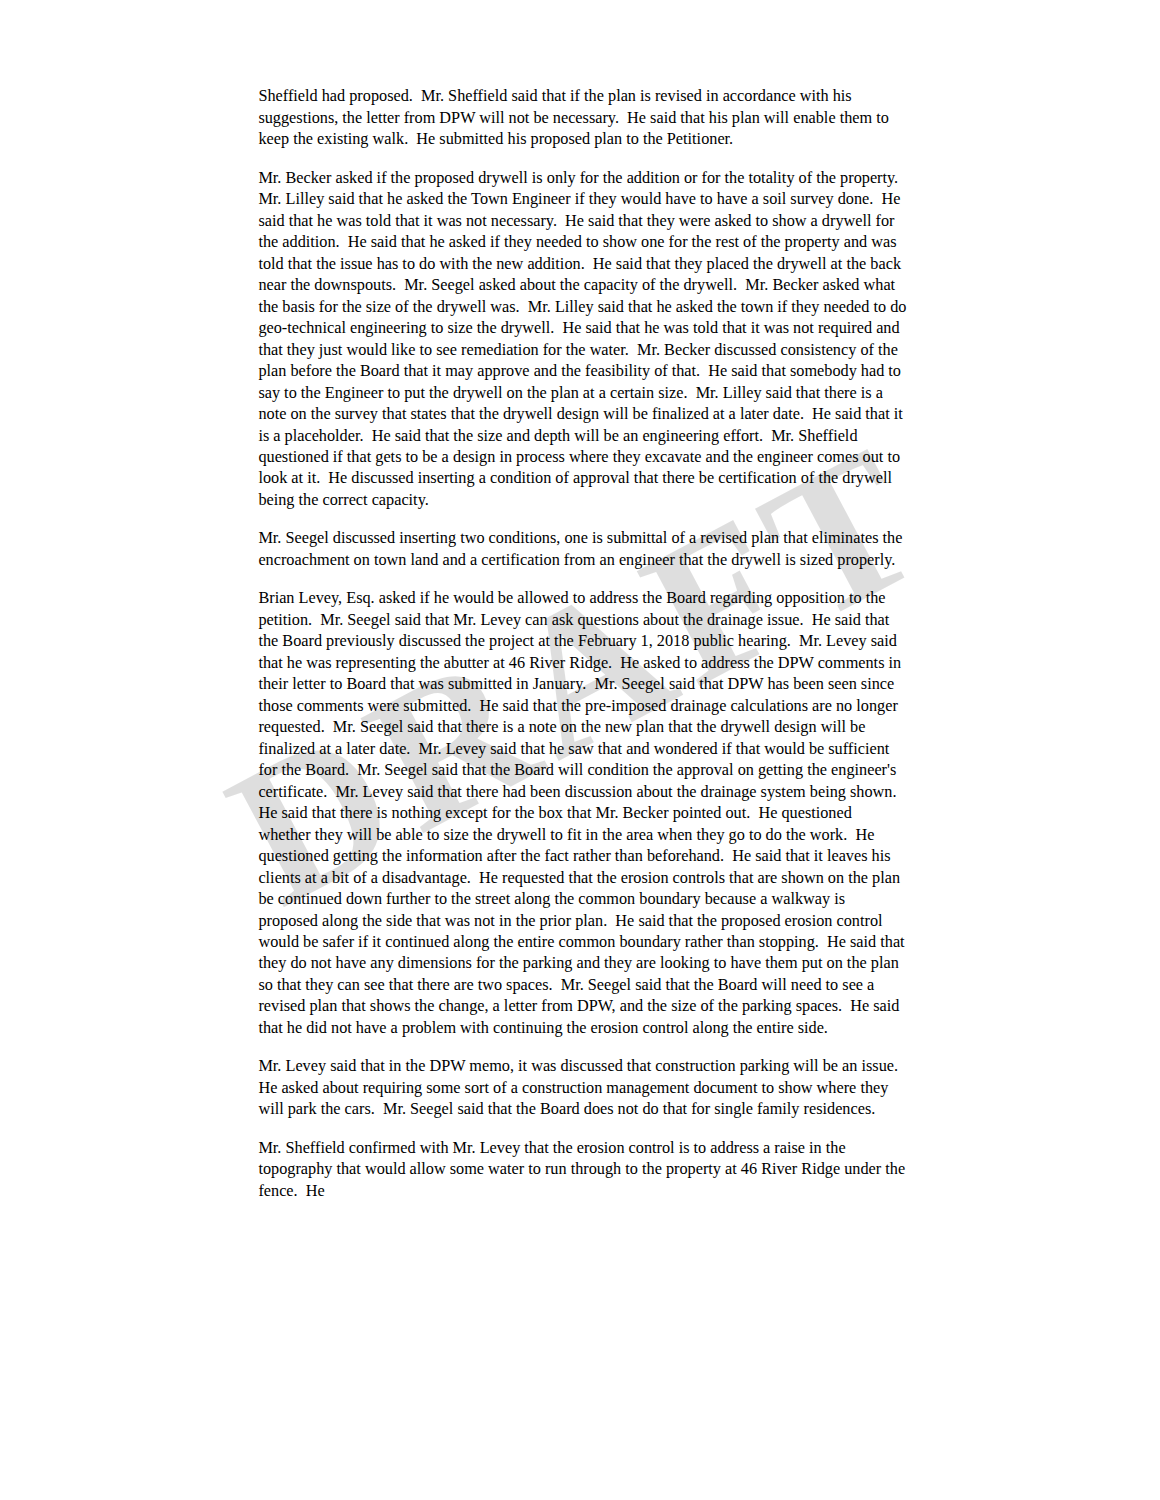DRAFT
Sheffield had proposed. Mr. Sheffield said that if the plan is revised in accordance with his suggestions, the letter from DPW will not be necessary. He said that his plan will enable them to keep the existing walk. He submitted his proposed plan to the Petitioner.
Mr. Becker asked if the proposed drywell is only for the addition or for the totality of the property. Mr. Lilley said that he asked the Town Engineer if they would have to have a soil survey done. He said that he was told that it was not necessary. He said that they were asked to show a drywell for the addition. He said that he asked if they needed to show one for the rest of the property and was told that the issue has to do with the new addition. He said that they placed the drywell at the back near the downspouts. Mr. Seegel asked about the capacity of the drywell. Mr. Becker asked what the basis for the size of the drywell was. Mr. Lilley said that he asked the town if they needed to do geo-technical engineering to size the drywell. He said that he was told that it was not required and that they just would like to see remediation for the water. Mr. Becker discussed consistency of the plan before the Board that it may approve and the feasibility of that. He said that somebody had to say to the Engineer to put the drywell on the plan at a certain size. Mr. Lilley said that there is a note on the survey that states that the drywell design will be finalized at a later date. He said that it is a placeholder. He said that the size and depth will be an engineering effort. Mr. Sheffield questioned if that gets to be a design in process where they excavate and the engineer comes out to look at it. He discussed inserting a condition of approval that there be certification of the drywell being the correct capacity.
Mr. Seegel discussed inserting two conditions, one is submittal of a revised plan that eliminates the encroachment on town land and a certification from an engineer that the drywell is sized properly.
Brian Levey, Esq. asked if he would be allowed to address the Board regarding opposition to the petition. Mr. Seegel said that Mr. Levey can ask questions about the drainage issue. He said that the Board previously discussed the project at the February 1, 2018 public hearing. Mr. Levey said that he was representing the abutter at 46 River Ridge. He asked to address the DPW comments in their letter to Board that was submitted in January. Mr. Seegel said that DPW has been seen since those comments were submitted. He said that the pre-imposed drainage calculations are no longer requested. Mr. Seegel said that there is a note on the new plan that the drywell design will be finalized at a later date. Mr. Levey said that he saw that and wondered if that would be sufficient for the Board. Mr. Seegel said that the Board will condition the approval on getting the engineer's certificate. Mr. Levey said that there had been discussion about the drainage system being shown. He said that there is nothing except for the box that Mr. Becker pointed out. He questioned whether they will be able to size the drywell to fit in the area when they go to do the work. He questioned getting the information after the fact rather than beforehand. He said that it leaves his clients at a bit of a disadvantage. He requested that the erosion controls that are shown on the plan be continued down further to the street along the common boundary because a walkway is proposed along the side that was not in the prior plan. He said that the proposed erosion control would be safer if it continued along the entire common boundary rather than stopping. He said that they do not have any dimensions for the parking and they are looking to have them put on the plan so that they can see that there are two spaces. Mr. Seegel said that the Board will need to see a revised plan that shows the change, a letter from DPW, and the size of the parking spaces. He said that he did not have a problem with continuing the erosion control along the entire side.
Mr. Levey said that in the DPW memo, it was discussed that construction parking will be an issue. He asked about requiring some sort of a construction management document to show where they will park the cars. Mr. Seegel said that the Board does not do that for single family residences.
Mr. Sheffield confirmed with Mr. Levey that the erosion control is to address a raise in the topography that would allow some water to run through to the property at 46 River Ridge under the fence. He